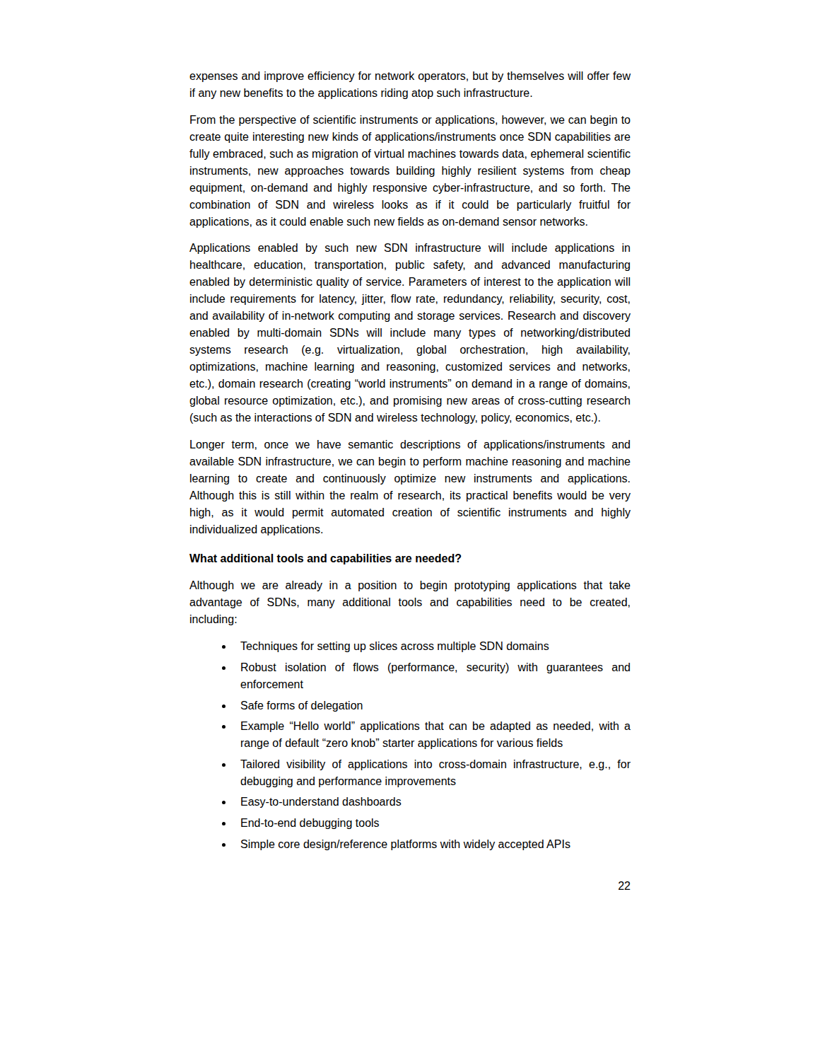expenses and improve efficiency for network operators, but by themselves will offer few if any new benefits to the applications riding atop such infrastructure.
From the perspective of scientific instruments or applications, however, we can begin to create quite interesting new kinds of applications/instruments once SDN capabilities are fully embraced, such as migration of virtual machines towards data, ephemeral scientific instruments, new approaches towards building highly resilient systems from cheap equipment, on-demand and highly responsive cyber-infrastructure, and so forth. The combination of SDN and wireless looks as if it could be particularly fruitful for applications, as it could enable such new fields as on-demand sensor networks.
Applications enabled by such new SDN infrastructure will include applications in healthcare, education, transportation, public safety, and advanced manufacturing enabled by deterministic quality of service. Parameters of interest to the application will include requirements for latency, jitter, flow rate, redundancy, reliability, security, cost, and availability of in-network computing and storage services. Research and discovery enabled by multi-domain SDNs will include many types of networking/distributed systems research (e.g. virtualization, global orchestration, high availability, optimizations, machine learning and reasoning, customized services and networks, etc.), domain research (creating “world instruments” on demand in a range of domains, global resource optimization, etc.), and promising new areas of cross-cutting research (such as the interactions of SDN and wireless technology, policy, economics, etc.).
Longer term, once we have semantic descriptions of applications/instruments and available SDN infrastructure, we can begin to perform machine reasoning and machine learning to create and continuously optimize new instruments and applications. Although this is still within the realm of research, its practical benefits would be very high, as it would permit automated creation of scientific instruments and highly individualized applications.
What additional tools and capabilities are needed?
Although we are already in a position to begin prototyping applications that take advantage of SDNs, many additional tools and capabilities need to be created, including:
Techniques for setting up slices across multiple SDN domains
Robust isolation of flows (performance, security) with guarantees and enforcement
Safe forms of delegation
Example “Hello world” applications that can be adapted as needed, with a range of default “zero knob” starter applications for various fields
Tailored visibility of applications into cross-domain infrastructure, e.g., for debugging and performance improvements
Easy-to-understand dashboards
End-to-end debugging tools
Simple core design/reference platforms with widely accepted APIs
22